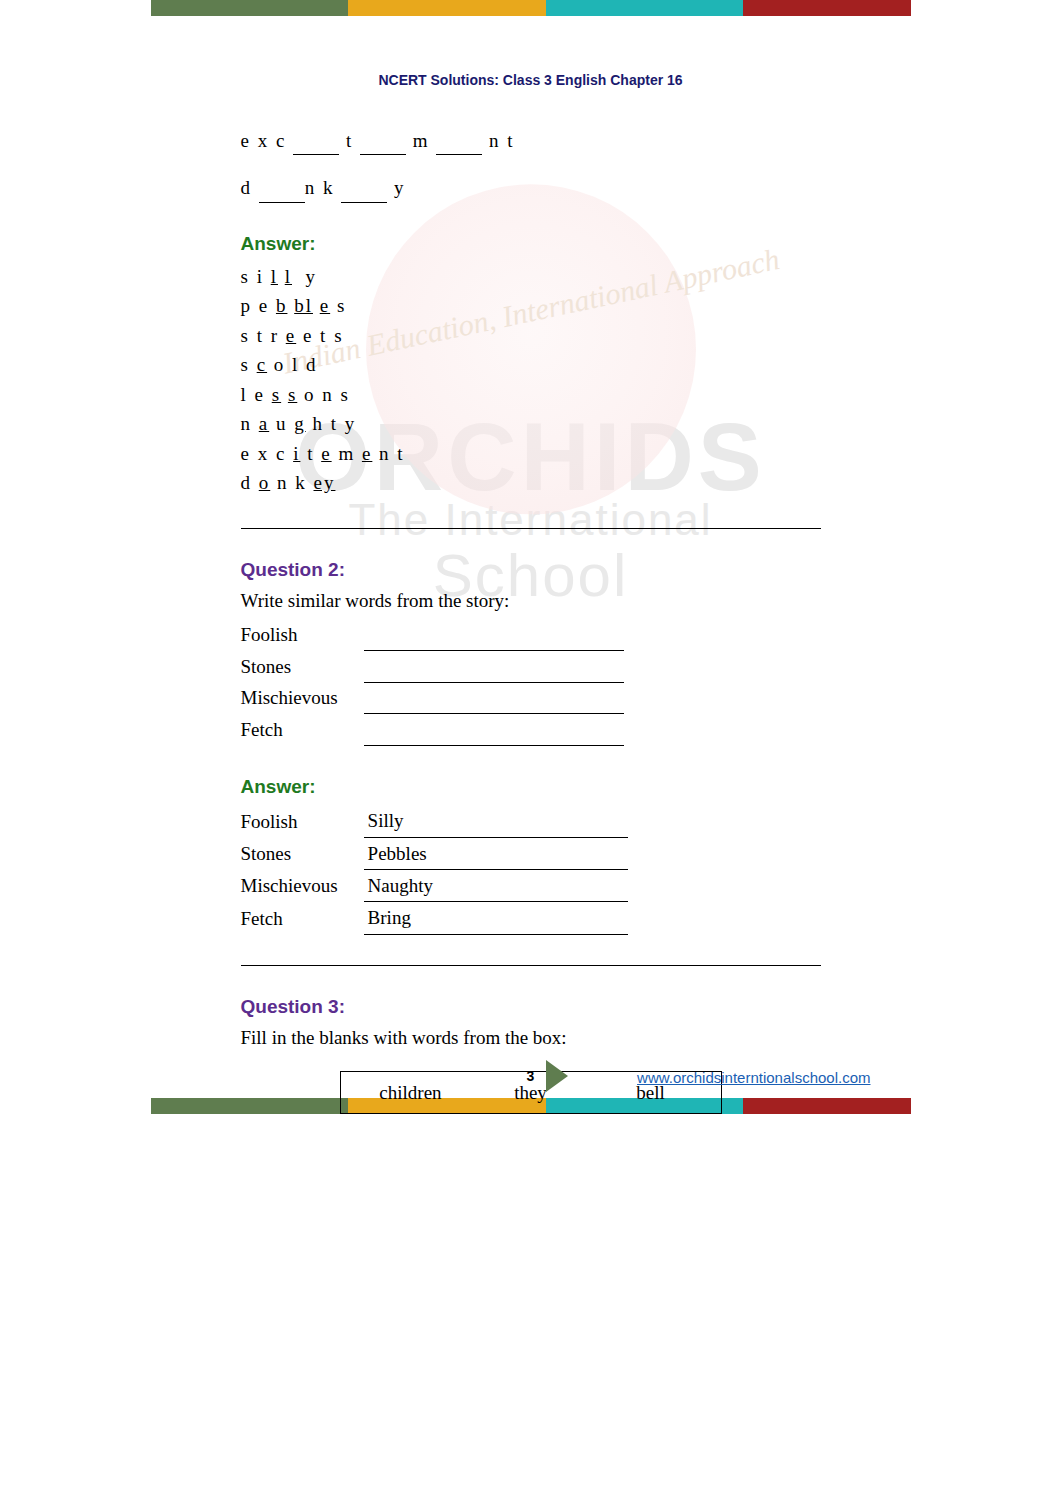Indian Education, International Approach
ORCHIDS
The International
School
NCERT Solutions: Class 3 English Chapter 16
e x c t m n t
d n k y
Answer:
s i l l y
p e b bl e s
s t r e e t s
s c o l d
l e s s o n s
n a u g h t y
e x c i t e m e n t
d o n k ey
Question 2:
Write similar words from the story:
| Foolish | |
| Stones | |
| Mischievous | |
| Fetch | |
Answer:
| Foolish | Silly |
| Stones | Pebbles |
| Mischievous | Naughty |
| Fetch | Bring |
Question 3:
Fill in the blanks with words from the box:
children they bell
3
www.orchidsinterntionalschool.com